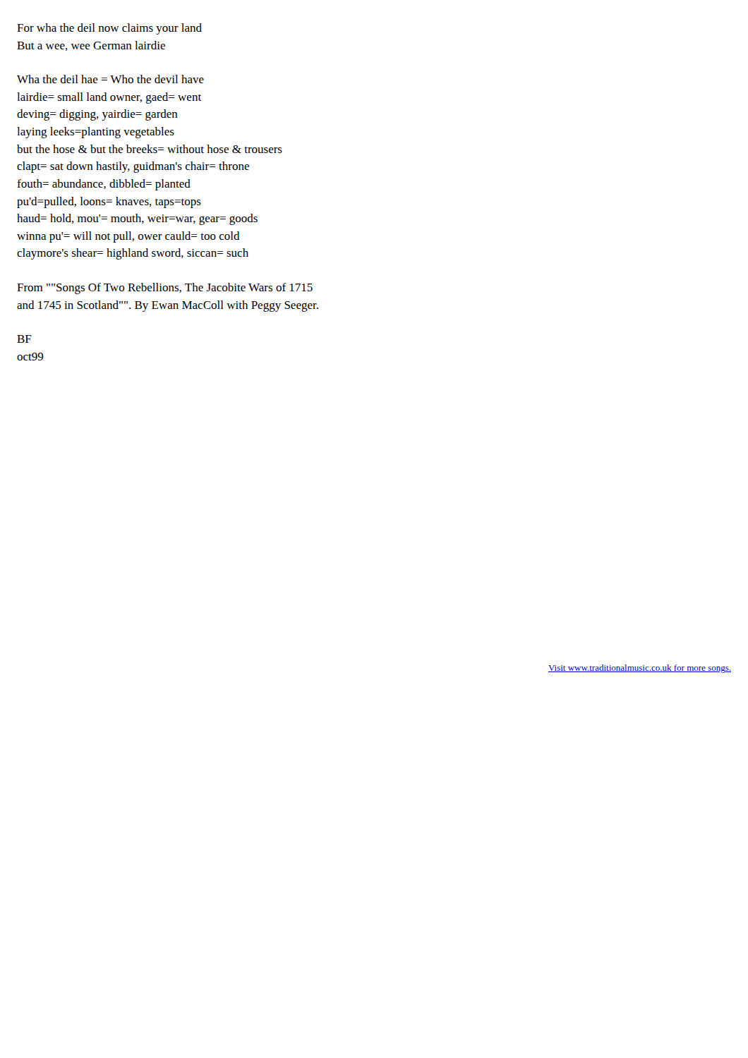For wha the deil now claims your land But a wee, wee German lairdie
Wha the deil hae = Who the devil have lairdie= small land owner, gaed= went deving= digging, yairdie= garden laying leeks=planting vegetables but the hose & but the breeks= without hose & trousers clapt= sat down hastily, guidman's chair= throne fouth= abundance, dibbled= planted pu'd=pulled, loons= knaves, taps=tops haud= hold, mou'= mouth, weir=war, gear= goods winna pu'= will not pull, ower cauld= too cold claymore's shear= highland sword, siccan= such
From ""Songs Of Two Rebellions, The Jacobite Wars of 1715 and 1745 in Scotland"". By Ewan MacColl with Peggy Seeger.
BF oct99
Visit www.traditionalmusic.co.uk for more songs.